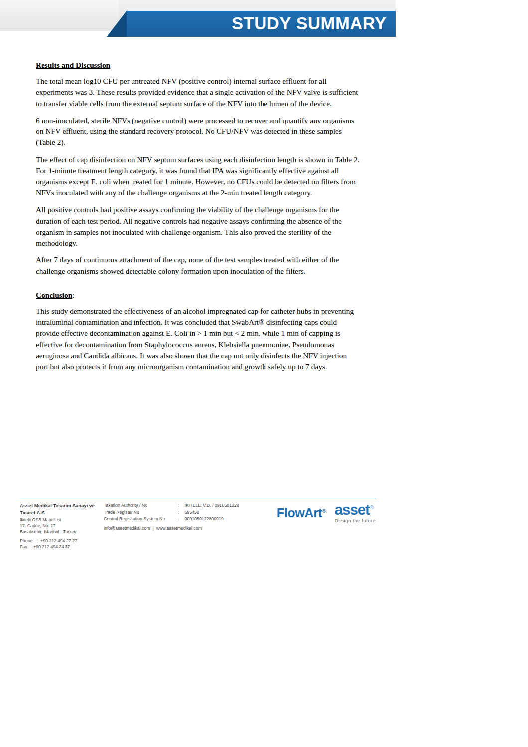STUDY SUMMARY
Results and Discussion
The total mean log10 CFU per untreated NFV (positive control) internal surface effluent for all experiments was 3. These results provided evidence that a single activation of the NFV valve is sufficient to transfer viable cells from the external septum surface of the NFV into the lumen of the device.
6 non-inoculated, sterile NFVs (negative control) were processed to recover and quantify any organisms on NFV effluent, using the standard recovery protocol. No CFU/NFV was detected in these samples (Table 2).
The effect of cap disinfection on NFV septum surfaces using each disinfection length is shown in Table 2. For 1-minute treatment length category, it was found that IPA was significantly effective against all organisms except E. coli when treated for 1 minute. However, no CFUs could be detected on filters from NFVs inoculated with any of the challenge organisms at the 2-min treated length category.
All positive controls had positive assays confirming the viability of the challenge organisms for the duration of each test period. All negative controls had negative assays confirming the absence of the organism in samples not inoculated with challenge organism. This also proved the sterility of the methodology.
After 7 days of continuous attachment of the cap, none of the test samples treated with either of the challenge organisms showed detectable colony formation upon inoculation of the filters.
Conclusion:
This study demonstrated the effectiveness of an alcohol impregnated cap for catheter hubs in preventing intraluminal contamination and infection. It was concluded that SwabArt® disinfecting caps could provide effective decontamination against E. Coli in > 1 min but < 2 min, while 1 min of capping is effective for decontamination from Staphylococcus aureus, Klebsiella pneumoniae, Pseudomonas aeruginosa and Candida albicans. It was also shown that the cap not only disinfects the NFV injection port but also protects it from any microorganism contamination and growth safely up to 7 days.
| Asset Medikal Tasarim Sanayi ve Ticaret A.S Ikitelli OSB Mahallesi 17. Cadde, No: 17 Basaksehir, Istanbul - Turkey Phone : +90 212 494 27 27 Fax : +90 212 494 34 37 | Taxation Authority / No : IKITELLI V.D. / 0910501228 Trade Register No : 695458 Central Registration System No : 0091050122800019 info@assetmedikal.com / www.assetmedikal.com | FlowArt ® asset ® Design the future |